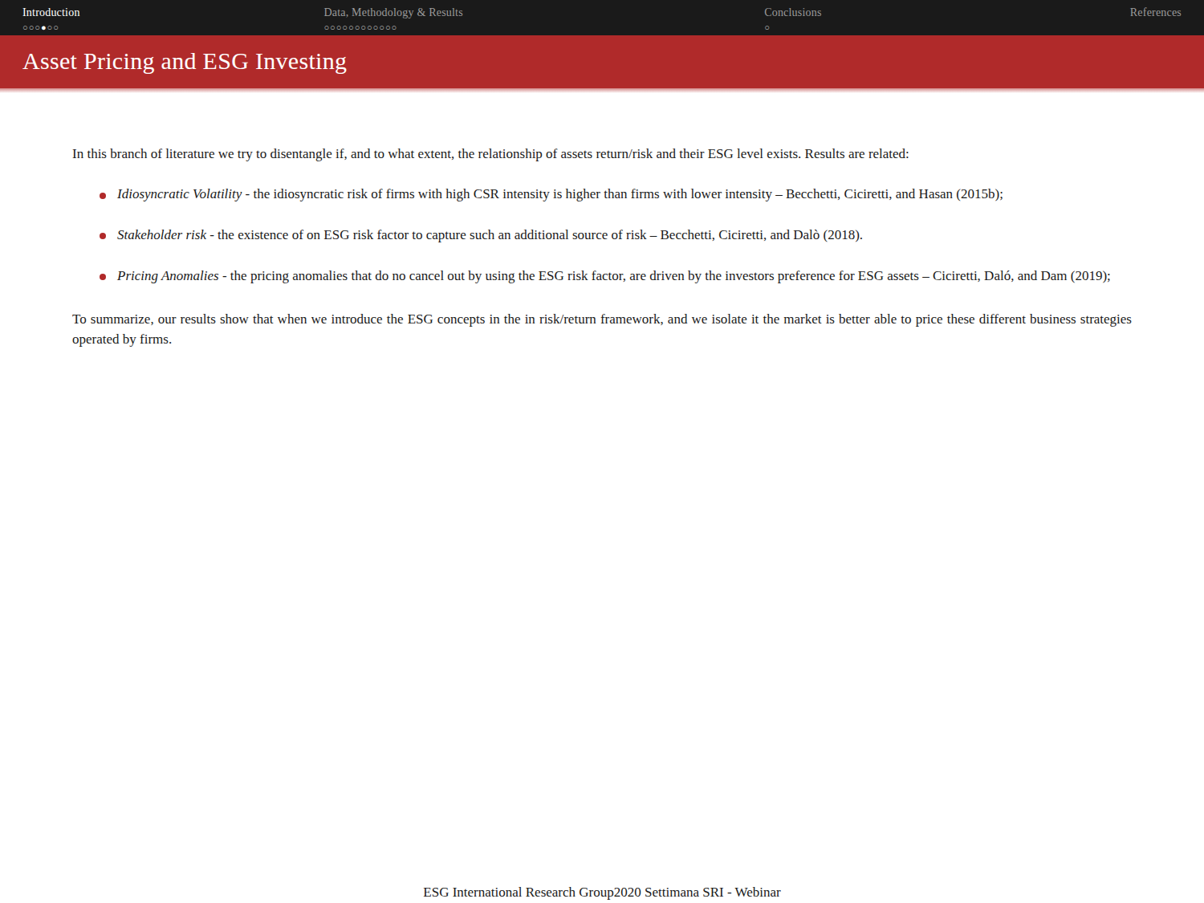Introduction ○○○●○○
Data, Methodology & Results ○○○○○○○○○○○○
Conclusions ○
References
Asset Pricing and ESG Investing
In this branch of literature we try to disentangle if, and to what extent, the relationship of assets return/risk and their ESG level exists. Results are related:
Idiosyncratic Volatility - the idiosyncratic risk of firms with high CSR intensity is higher than firms with lower intensity – Becchetti, Ciciretti, and Hasan (2015b);
Stakeholder risk - the existence of on ESG risk factor to capture such an additional source of risk – Becchetti, Ciciretti, and Dalò (2018).
Pricing Anomalies - the pricing anomalies that do no cancel out by using the ESG risk factor, are driven by the investors preference for ESG assets – Ciciretti, Daló, and Dam (2019);
To summarize, our results show that when we introduce the ESG concepts in the in risk/return framework, and we isolate it the market is better able to price these different business strategies operated by firms.
ESG International Research Group
2020 Settimana SRI - Webinar